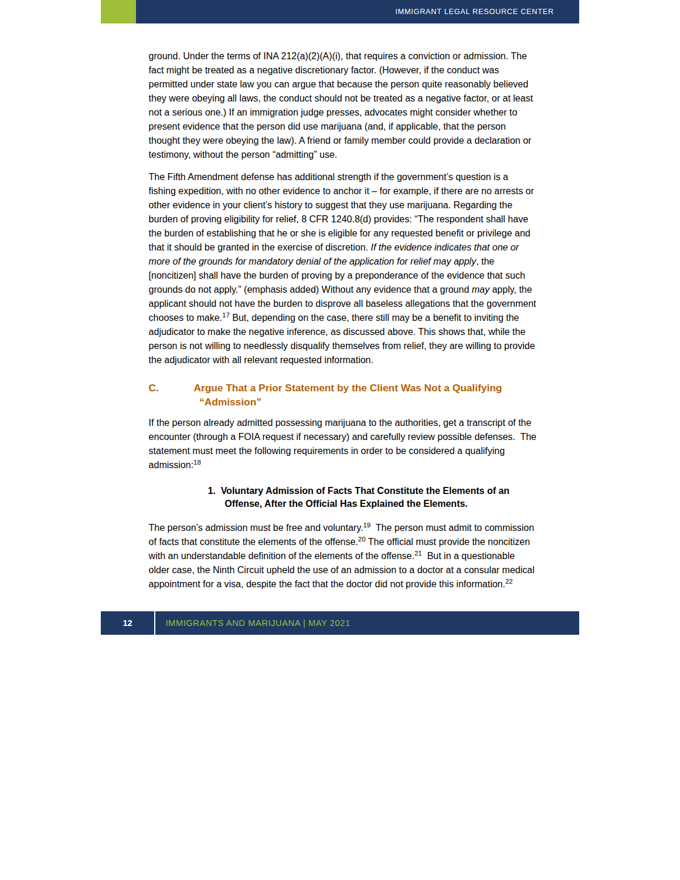IMMIGRANT LEGAL RESOURCE CENTER
ground. Under the terms of INA 212(a)(2)(A)(i), that requires a conviction or admission. The fact might be treated as a negative discretionary factor. (However, if the conduct was permitted under state law you can argue that because the person quite reasonably believed they were obeying all laws, the conduct should not be treated as a negative factor, or at least not a serious one.) If an immigration judge presses, advocates might consider whether to present evidence that the person did use marijuana (and, if applicable, that the person thought they were obeying the law). A friend or family member could provide a declaration or testimony, without the person “admitting” use.
The Fifth Amendment defense has additional strength if the government’s question is a fishing expedition, with no other evidence to anchor it – for example, if there are no arrests or other evidence in your client’s history to suggest that they use marijuana. Regarding the burden of proving eligibility for relief, 8 CFR 1240.8(d) provides: “The respondent shall have the burden of establishing that he or she is eligible for any requested benefit or privilege and that it should be granted in the exercise of discretion. If the evidence indicates that one or more of the grounds for mandatory denial of the application for relief may apply, the [noncitizen] shall have the burden of proving by a preponderance of the evidence that such grounds do not apply.” (emphasis added) Without any evidence that a ground may apply, the applicant should not have the burden to disprove all baseless allegations that the government chooses to make.17 But, depending on the case, there still may be a benefit to inviting the adjudicator to make the negative inference, as discussed above. This shows that, while the person is not willing to needlessly disqualify themselves from relief, they are willing to provide the adjudicator with all relevant requested information.
C. Argue That a Prior Statement by the Client Was Not a Qualifying “Admission”
If the person already admitted possessing marijuana to the authorities, get a transcript of the encounter (through a FOIA request if necessary) and carefully review possible defenses. The statement must meet the following requirements in order to be considered a qualifying admission:18
1. Voluntary Admission of Facts That Constitute the Elements of an Offense, After the Official Has Explained the Elements.
The person’s admission must be free and voluntary.19 The person must admit to commission of facts that constitute the elements of the offense.20 The official must provide the noncitizen with an understandable definition of the elements of the offense.21 But in a questionable older case, the Ninth Circuit upheld the use of an admission to a doctor at a consular medical appointment for a visa, despite the fact that the doctor did not provide this information.22
12
IMMIGRANTS AND MARIJUANA | MAY 2021